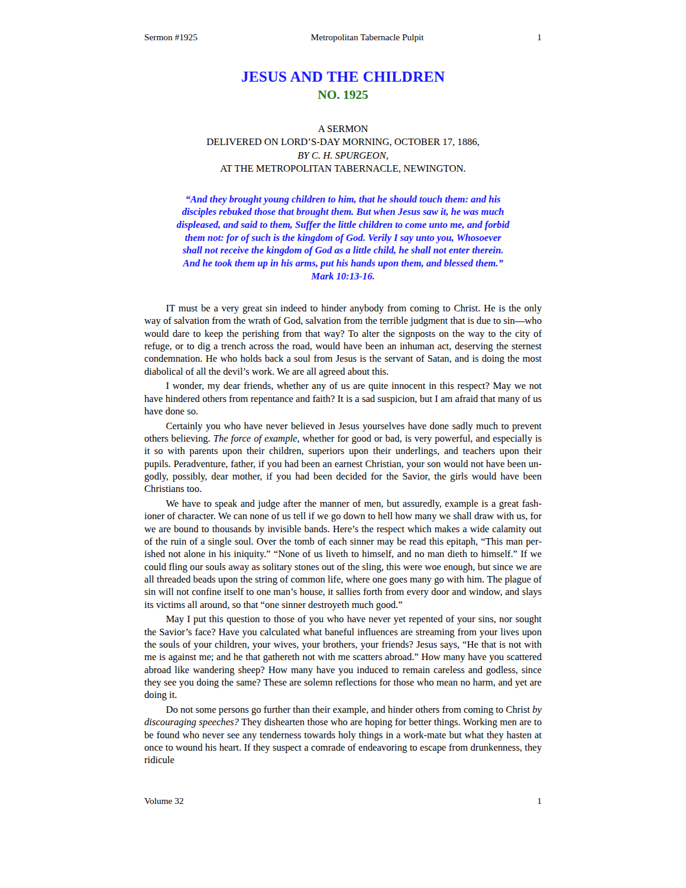Sermon #1925
Metropolitan Tabernacle Pulpit
1
JESUS AND THE CHILDREN
NO. 1925
A SERMON
DELIVERED ON LORD’S-DAY MORNING, OCTOBER 17, 1886,
BY C. H. SPURGEON,
AT THE METROPOLITAN TABERNACLE, NEWINGTON.
“And they brought young children to him, that he should touch them: and his disciples rebuked those that brought them. But when Jesus saw it, he was much displeased, and said to them, Suffer the little children to come unto me, and forbid them not: for of such is the kingdom of God. Verily I say unto you, Whosoever shall not receive the kingdom of God as a little child, he shall not enter therein. And he took them up in his arms, put his hands upon them, and blessed them.” Mark 10:13-16.
IT must be a very great sin indeed to hinder anybody from coming to Christ. He is the only way of salvation from the wrath of God, salvation from the terrible judgment that is due to sin—who would dare to keep the perishing from that way? To alter the signposts on the way to the city of refuge, or to dig a trench across the road, would have been an inhuman act, deserving the sternest condemnation. He who holds back a soul from Jesus is the servant of Satan, and is doing the most diabolical of all the devil’s work. We are all agreed about this.
I wonder, my dear friends, whether any of us are quite innocent in this respect? May we not have hindered others from repentance and faith? It is a sad suspicion, but I am afraid that many of us have done so.
Certainly you who have never believed in Jesus yourselves have done sadly much to prevent others believing. The force of example, whether for good or bad, is very powerful, and especially is it so with parents upon their children, superiors upon their underlings, and teachers upon their pupils. Peradventure, father, if you had been an earnest Christian, your son would not have been ungodly, possibly, dear mother, if you had been decided for the Savior, the girls would have been Christians too.
We have to speak and judge after the manner of men, but assuredly, example is a great fashioner of character. We can none of us tell if we go down to hell how many we shall draw with us, for we are bound to thousands by invisible bands. Here’s the respect which makes a wide calamity out of the ruin of a single soul. Over the tomb of each sinner may be read this epitaph, “This man perished not alone in his iniquity.” “None of us liveth to himself, and no man dieth to himself.” If we could fling our souls away as solitary stones out of the sling, this were woe enough, but since we are all threaded beads upon the string of common life, where one goes many go with him. The plague of sin will not confine itself to one man’s house, it sallies forth from every door and window, and slays its victims all around, so that “one sinner destroyeth much good.”
May I put this question to those of you who have never yet repented of your sins, nor sought the Savior’s face? Have you calculated what baneful influences are streaming from your lives upon the souls of your children, your wives, your brothers, your friends? Jesus says, “He that is not with me is against me; and he that gathereth not with me scatters abroad.” How many have you scattered abroad like wandering sheep? How many have you induced to remain careless and godless, since they see you doing the same? These are solemn reflections for those who mean no harm, and yet are doing it.
Do not some persons go further than their example, and hinder others from coming to Christ by discouraging speeches? They dishearten those who are hoping for better things. Working men are to be found who never see any tenderness towards holy things in a work-mate but what they hasten at once to wound his heart. If they suspect a comrade of endeavoring to escape from drunkenness, they ridicule
Volume 32
1